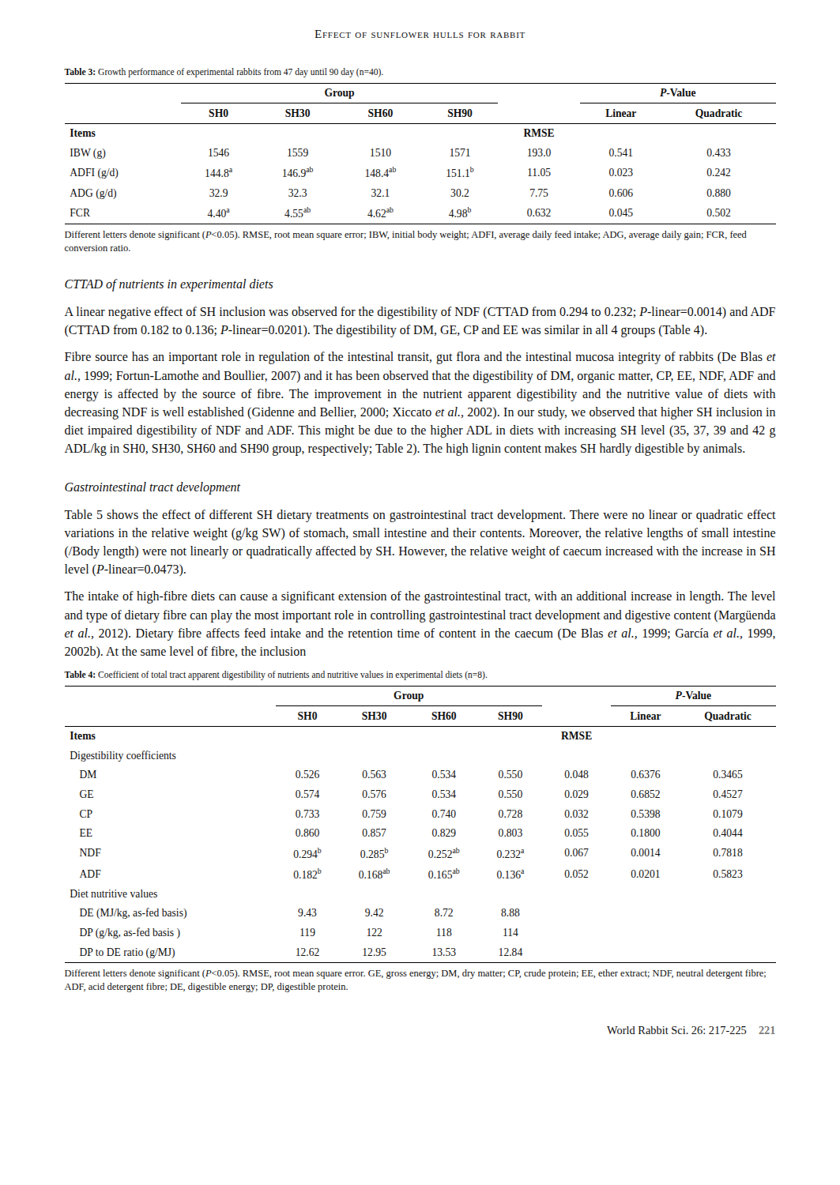Effect of sunflower hulls for rabbit
Table 3: Growth performance of experimental rabbits from 47 day until 90 day (n=40).
| | Group | | P -Value |
| --- | --- | --- | --- |
| SH0 | SH30 | SH60 | SH90 | Linear | Quadratic |
| Items | | RMSE | |
| IBW (g) | 1546 | 1559 | 1510 | 1571 | 193.0 | 0.541 | 0.433 |
| ADFI (g/d) | 144.8 a | 146.9 ab | 148.4 ab | 151.1 b | 11.05 | 0.023 | 0.242 |
| ADG (g/d) | 32.9 | 32.3 | 32.1 | 30.2 | 7.75 | 0.606 | 0.880 |
| FCR | 4.40 a | 4.55 ab | 4.62 ab | 4.98 b | 0.632 | 0.045 | 0.502 |
Different letters denote significant (P<0.05). RMSE, root mean square error; IBW, initial body weight; ADFI, average daily feed intake; ADG, average daily gain; FCR, feed conversion ratio.
CTTAD of nutrients in experimental diets
A linear negative effect of SH inclusion was observed for the digestibility of NDF (CTTAD from 0.294 to 0.232; P-linear=0.0014) and ADF (CTTAD from 0.182 to 0.136; P-linear=0.0201). The digestibility of DM, GE, CP and EE was similar in all 4 groups (Table 4).
Fibre source has an important role in regulation of the intestinal transit, gut flora and the intestinal mucosa integrity of rabbits (De Blas et al., 1999; Fortun-Lamothe and Boullier, 2007) and it has been observed that the digestibility of DM, organic matter, CP, EE, NDF, ADF and energy is affected by the source of fibre. The improvement in the nutrient apparent digestibility and the nutritive value of diets with decreasing NDF is well established (Gidenne and Bellier, 2000; Xiccato et al., 2002). In our study, we observed that higher SH inclusion in diet impaired digestibility of NDF and ADF. This might be due to the higher ADL in diets with increasing SH level (35, 37, 39 and 42 g ADL/kg in SH0, SH30, SH60 and SH90 group, respectively; Table 2). The high lignin content makes SH hardly digestible by animals.
Gastrointestinal tract development
Table 5 shows the effect of different SH dietary treatments on gastrointestinal tract development. There were no linear or quadratic effect variations in the relative weight (g/kg SW) of stomach, small intestine and their contents. Moreover, the relative lengths of small intestine (/Body length) were not linearly or quadratically affected by SH. However, the relative weight of caecum increased with the increase in SH level (P-linear=0.0473).
The intake of high-fibre diets can cause a significant extension of the gastrointestinal tract, with an additional increase in length. The level and type of dietary fibre can play the most important role in controlling gastrointestinal tract development and digestive content (Margüenda et al., 2012). Dietary fibre affects feed intake and the retention time of content in the caecum (De Blas et al., 1999; García et al., 1999, 2002b). At the same level of fibre, the inclusion
Table 4: Coefficient of total tract apparent digestibility of nutrients and nutritive values in experimental diets (n=8).
| | Group | | P -Value |
| --- | --- | --- | --- |
| SH0 | SH30 | SH60 | SH90 | Linear | Quadratic |
| Items | | RMSE | |
| Digestibility coefficients | |
| DM | 0.526 | 0.563 | 0.534 | 0.550 | 0.048 | 0.6376 | 0.3465 |
| GE | 0.574 | 0.576 | 0.534 | 0.550 | 0.029 | 0.6852 | 0.4527 |
| CP | 0.733 | 0.759 | 0.740 | 0.728 | 0.032 | 0.5398 | 0.1079 |
| EE | 0.860 | 0.857 | 0.829 | 0.803 | 0.055 | 0.1800 | 0.4044 |
| NDF | 0.294 b | 0.285 b | 0.252 ab | 0.232 a | 0.067 | 0.0014 | 0.7818 |
| ADF | 0.182 b | 0.168 ab | 0.165 ab | 0.136 a | 0.052 | 0.0201 | 0.5823 |
| Diet nutritive values | |
| DE (MJ/kg, as-fed basis) | 9.43 | 9.42 | 8.72 | 8.88 | | | |
| DP (g/kg, as-fed basis ) | 119 | 122 | 118 | 114 | | | |
| DP to DE ratio (g/MJ) | 12.62 | 12.95 | 13.53 | 12.84 | | | |
Different letters denote significant (P<0.05). RMSE, root mean square error. GE, gross energy; DM, dry matter; CP, crude protein; EE, ether extract; NDF, neutral detergent fibre; ADF, acid detergent fibre; DE, digestible energy; DP, digestible protein.
World Rabbit Sci. 26: 217-225 221